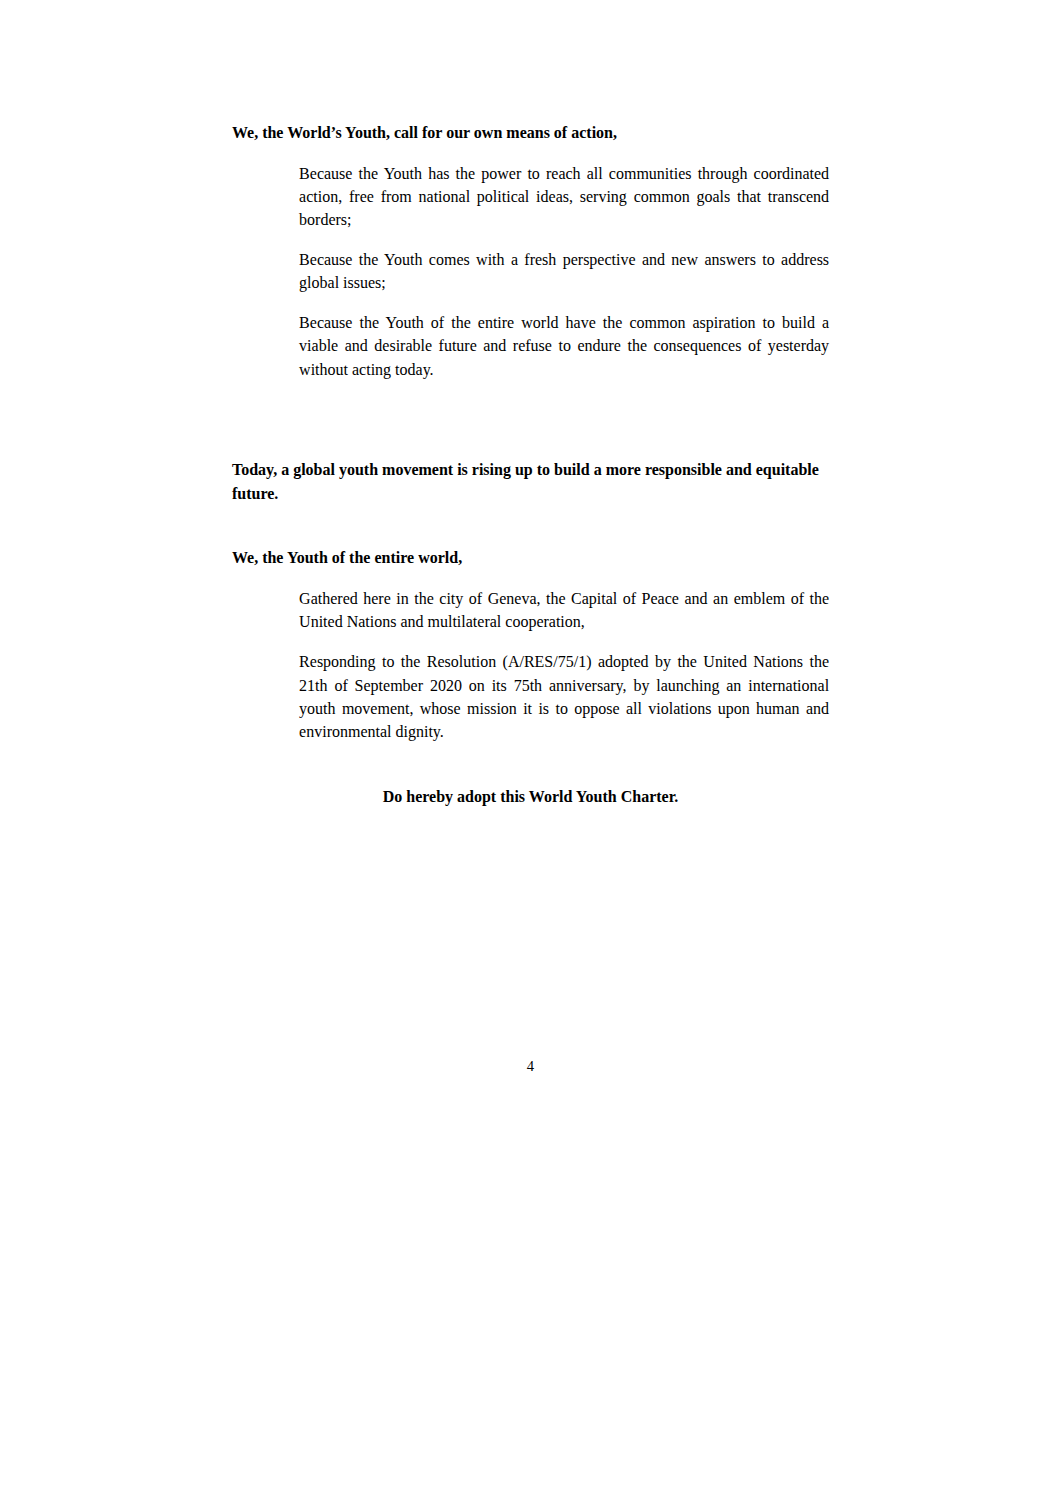We, the World’s Youth, call for our own means of action,
Because the Youth has the power to reach all communities through coordinated action, free from national political ideas, serving common goals that transcend borders;
Because the Youth comes with a fresh perspective and new answers to address global issues;
Because the Youth of the entire world have the common aspiration to build a viable and desirable future and refuse to endure the consequences of yesterday without acting today.
Today, a global youth movement is rising up to build a more responsible and equitable future.
We, the Youth of the entire world,
Gathered here in the city of Geneva, the Capital of Peace and an emblem of the United Nations and multilateral cooperation,
Responding to the Resolution (A/RES/75/1) adopted by the United Nations the 21th of September 2020 on its 75th anniversary, by launching an international youth movement, whose mission it is to oppose all violations upon human and environmental dignity.
Do hereby adopt this World Youth Charter.
4